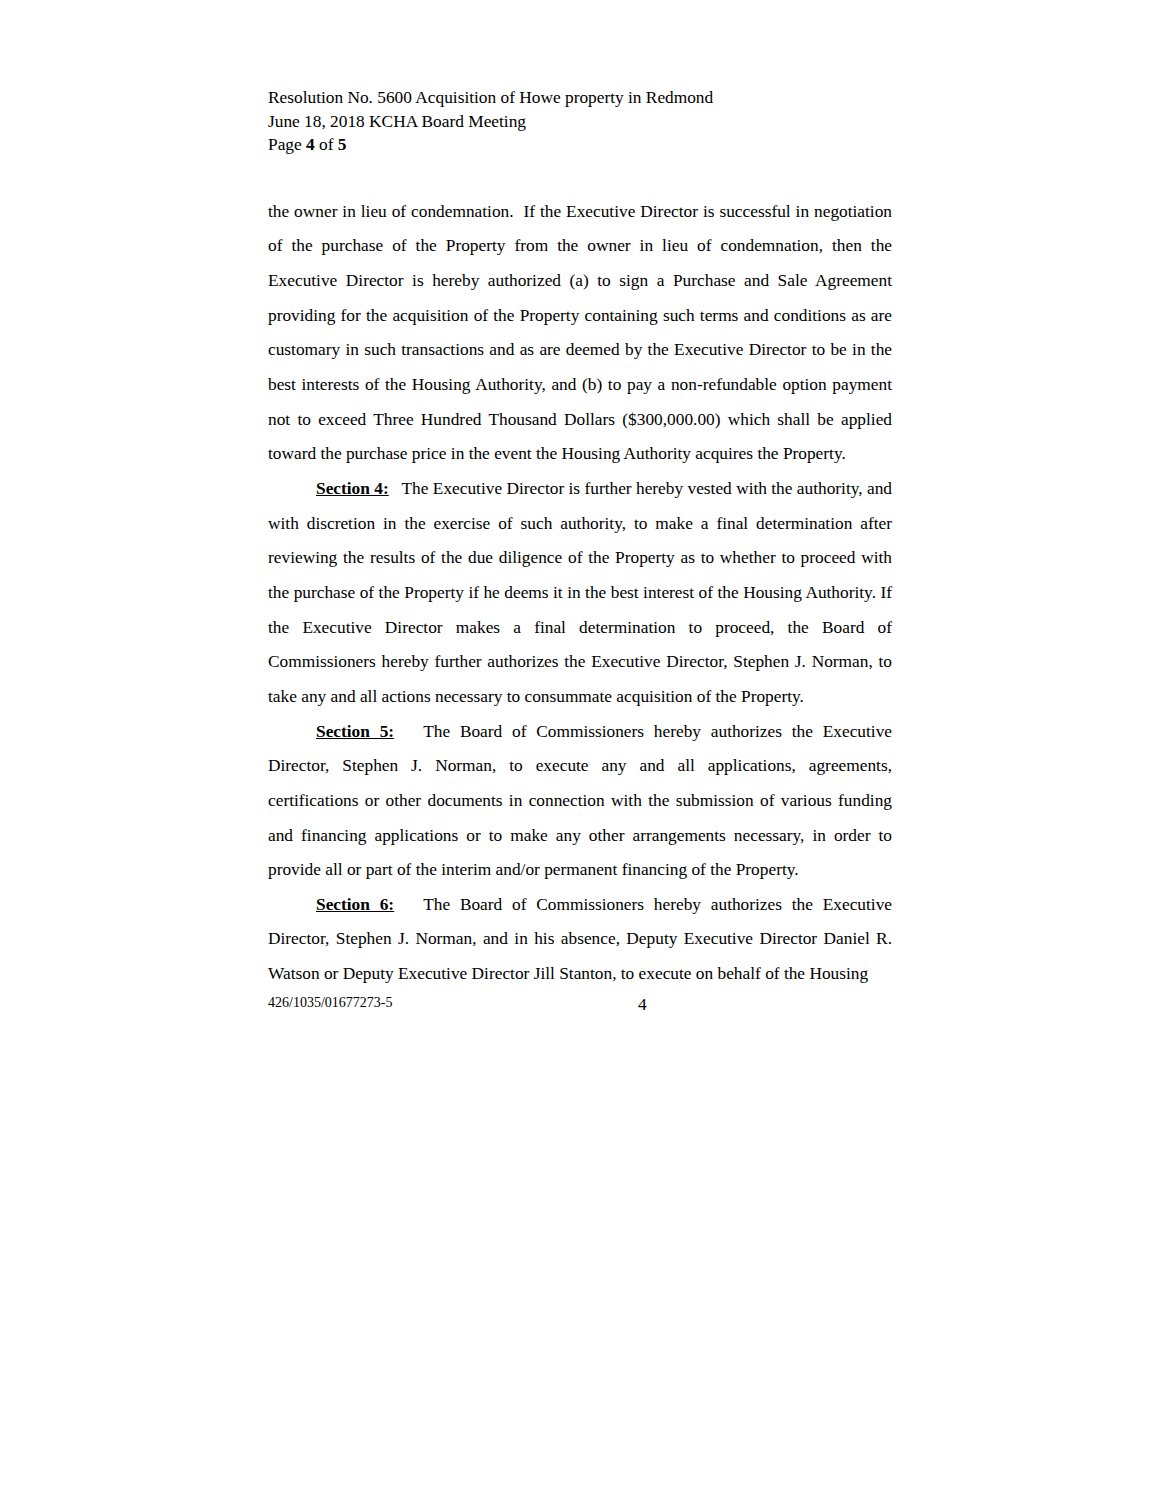Resolution No. 5600 Acquisition of Howe property in Redmond
June 18, 2018 KCHA Board Meeting
Page 4 of 5
the owner in lieu of condemnation. If the Executive Director is successful in negotiation of the purchase of the Property from the owner in lieu of condemnation, then the Executive Director is hereby authorized (a) to sign a Purchase and Sale Agreement providing for the acquisition of the Property containing such terms and conditions as are customary in such transactions and as are deemed by the Executive Director to be in the best interests of the Housing Authority, and (b) to pay a non-refundable option payment not to exceed Three Hundred Thousand Dollars ($300,000.00) which shall be applied toward the purchase price in the event the Housing Authority acquires the Property.
Section 4: The Executive Director is further hereby vested with the authority, and with discretion in the exercise of such authority, to make a final determination after reviewing the results of the due diligence of the Property as to whether to proceed with the purchase of the Property if he deems it in the best interest of the Housing Authority. If the Executive Director makes a final determination to proceed, the Board of Commissioners hereby further authorizes the Executive Director, Stephen J. Norman, to take any and all actions necessary to consummate acquisition of the Property.
Section 5: The Board of Commissioners hereby authorizes the Executive Director, Stephen J. Norman, to execute any and all applications, agreements, certifications or other documents in connection with the submission of various funding and financing applications or to make any other arrangements necessary, in order to provide all or part of the interim and/or permanent financing of the Property.
Section 6: The Board of Commissioners hereby authorizes the Executive Director, Stephen J. Norman, and in his absence, Deputy Executive Director Daniel R. Watson or Deputy Executive Director Jill Stanton, to execute on behalf of the Housing
426/1035/01677273-5
4